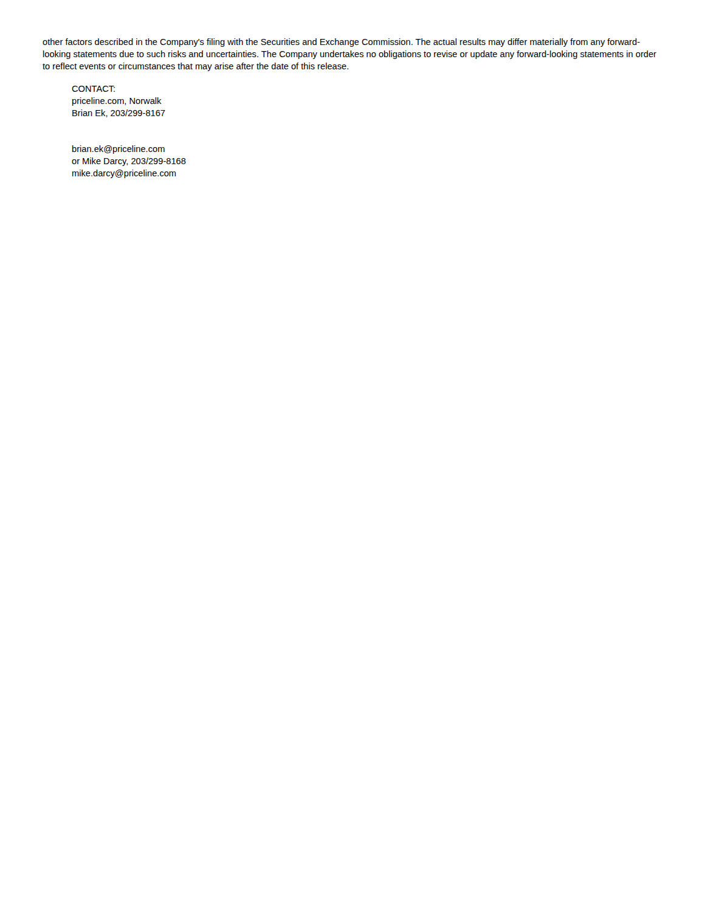other factors described in the Company's filing with the Securities and Exchange Commission. The actual results may differ materially from any forward-looking statements due to such risks and uncertainties. The Company undertakes no obligations to revise or update any forward-looking statements in order to reflect events or circumstances that may arise after the date of this release.
CONTACT:
priceline.com, Norwalk
Brian Ek, 203/299-8167
brian.ek@priceline.com
or Mike Darcy, 203/299-8168
mike.darcy@priceline.com